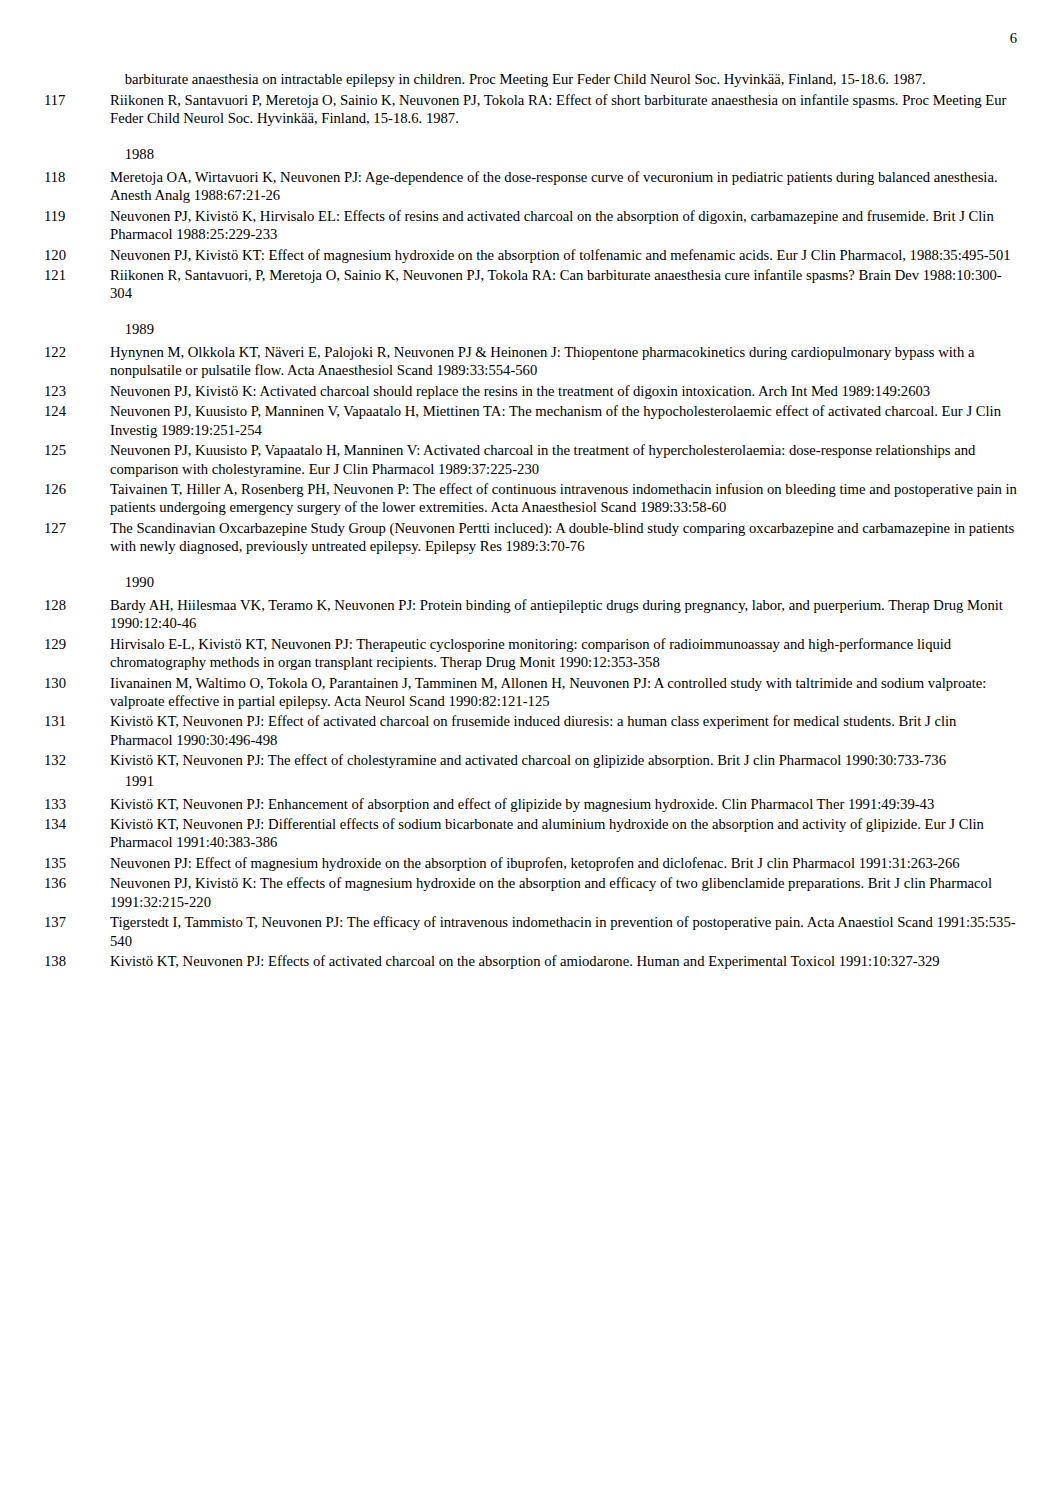6
barbiturate anaesthesia on intractable epilepsy in children. Proc Meeting Eur Feder Child Neurol Soc. Hyvinkää, Finland, 15-18.6. 1987.
117
Riikonen R, Santavuori P, Meretoja O, Sainio K, Neuvonen PJ, Tokola RA: Effect of short barbiturate anaesthesia on infantile spasms. Proc Meeting Eur Feder Child Neurol Soc. Hyvinkää, Finland, 15-18.6. 1987.
1988
118
Meretoja OA, Wirtavuori K, Neuvonen PJ: Age-dependence of the dose-response curve of vecuronium in pediatric patients during balanced anesthesia. Anesth Analg 1988:67:21-26
119
Neuvonen PJ, Kivistö K, Hirvisalo EL: Effects of resins and activated charcoal on the absorption of digoxin, carbamazepine and frusemide. Brit J Clin Pharmacol 1988:25:229-233
120
Neuvonen PJ, Kivistö KT: Effect of magnesium hydroxide on the absorption of tolfenamic and mefenamic acids. Eur J Clin Pharmacol, 1988:35:495-501
121
Riikonen R, Santavuori, P, Meretoja O, Sainio K, Neuvonen PJ, Tokola RA: Can barbiturate anaesthesia cure infantile spasms? Brain Dev 1988:10:300-304
1989
122
Hynynen M, Olkkola KT, Näveri E, Palojoki R, Neuvonen PJ & Heinonen J: Thiopentone pharmacokinetics during cardiopulmonary bypass with a nonpulsatile or pulsatile flow. Acta Anaesthesiol Scand 1989:33:554-560
123
Neuvonen PJ, Kivistö K: Activated charcoal should replace the resins in the treatment of digoxin intoxication. Arch Int Med 1989:149:2603
124
Neuvonen PJ, Kuusisto P, Manninen V, Vapaatalo H, Miettinen TA: The mechanism of the hypocholesterolaemic effect of activated charcoal. Eur J Clin Investig 1989:19:251-254
125
Neuvonen PJ, Kuusisto P, Vapaatalo H, Manninen V: Activated charcoal in the treatment of hypercholesterolaemia: dose-response relationships and comparison with cholestyramine. Eur J Clin Pharmacol 1989:37:225-230
126
Taivainen T, Hiller A, Rosenberg PH, Neuvonen P: The effect of continuous intravenous indomethacin infusion on bleeding time and postoperative pain in patients undergoing emergency surgery of the lower extremities. Acta Anaesthesiol Scand 1989:33:58-60
127
The Scandinavian Oxcarbazepine Study Group (Neuvonen Pertti incluced): A double-blind study comparing oxcarbazepine and carbamazepine in patients with newly diagnosed, previously untreated epilepsy. Epilepsy Res 1989:3:70-76
1990
128
Bardy AH, Hiilesmaa VK, Teramo K, Neuvonen PJ: Protein binding of antiepileptic drugs during pregnancy, labor, and puerperium. Therap Drug Monit 1990:12:40-46
129
Hirvisalo E-L, Kivistö KT, Neuvonen PJ: Therapeutic cyclosporine monitoring: comparison of radioimmunoassay and high-performance liquid chromatography methods in organ transplant recipients. Therap Drug Monit 1990:12:353-358
130
Iivanainen M, Waltimo O, Tokola O, Parantainen J, Tamminen M, Allonen H, Neuvonen PJ: A controlled study with taltrimide and sodium valproate: valproate effective in partial epilepsy. Acta Neurol Scand 1990:82:121-125
131
Kivistö KT, Neuvonen PJ: Effect of activated charcoal on frusemide induced diuresis: a human class experiment for medical students. Brit J clin Pharmacol 1990:30:496-498
132
Kivistö KT, Neuvonen PJ: The effect of cholestyramine and activated charcoal on glipizide absorption. Brit J clin Pharmacol 1990:30:733-736
1991
133
Kivistö KT, Neuvonen PJ: Enhancement of absorption and effect of glipizide by magnesium hydroxide. Clin Pharmacol Ther 1991:49:39-43
134
Kivistö KT, Neuvonen PJ: Differential effects of sodium bicarbonate and aluminium hydroxide on the absorption and activity of glipizide. Eur J Clin Pharmacol 1991:40:383-386
135
Neuvonen PJ: Effect of magnesium hydroxide on the absorption of ibuprofen, ketoprofen and diclofenac. Brit J clin Pharmacol 1991:31:263-266
136
Neuvonen PJ, Kivistö K: The effects of magnesium hydroxide on the absorption and efficacy of two glibenclamide preparations. Brit J clin Pharmacol 1991:32:215-220
137
Tigerstedt I, Tammisto T, Neuvonen PJ: The efficacy of intravenous indomethacin in prevention of postoperative pain. Acta Anaestiol Scand 1991:35:535-540
138
Kivistö KT, Neuvonen PJ: Effects of activated charcoal on the absorption of amiodarone. Human and Experimental Toxicol 1991:10:327-329